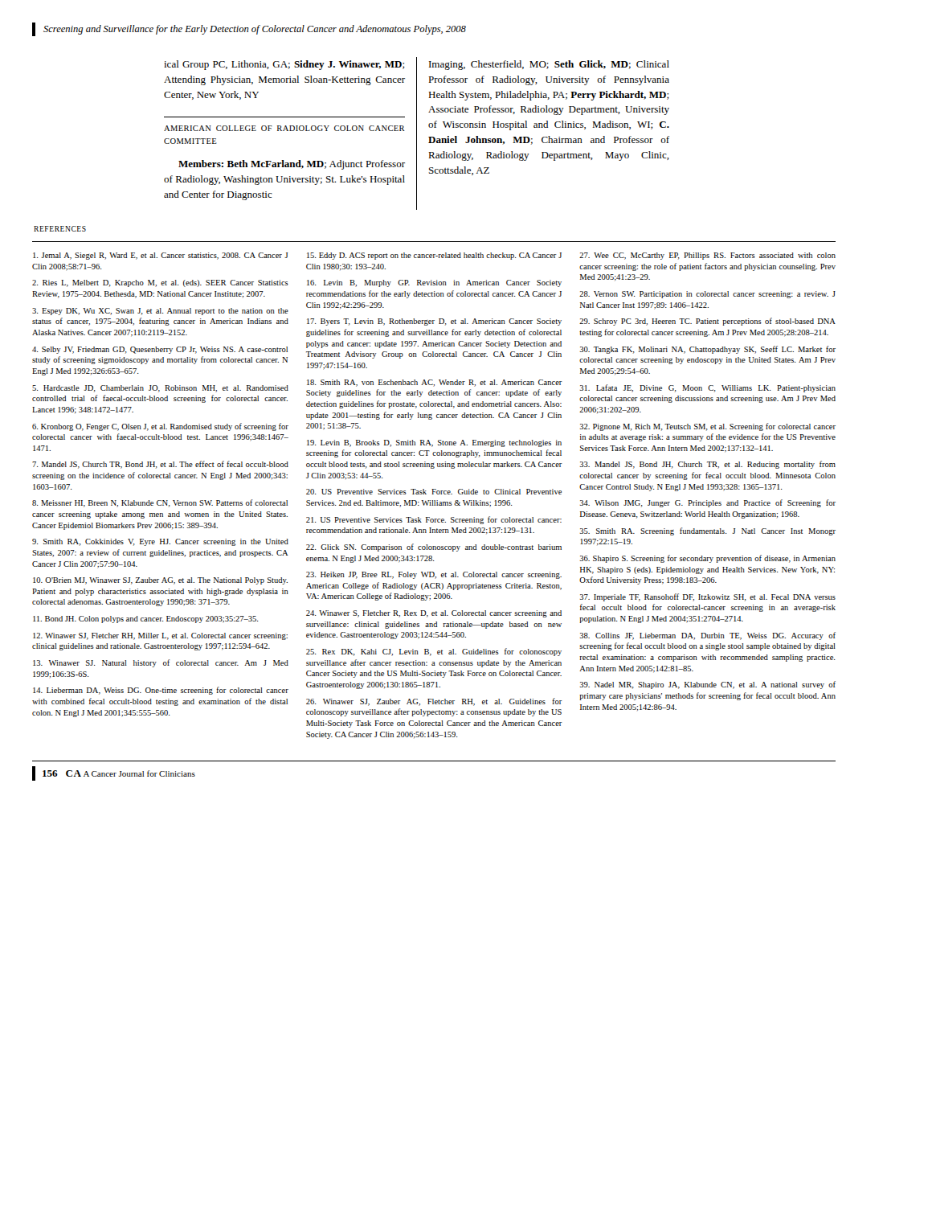Screening and Surveillance for the Early Detection of Colorectal Cancer and Adenomatous Polyps, 2008
ical Group PC, Lithonia, GA; Sidney J. Winawer, MD; Attending Physician, Memorial Sloan-Kettering Cancer Center, New York, NY
AMERICAN COLLEGE OF RADIOLOGY COLON CANCER COMMITTEE
Members: Beth McFarland, MD; Adjunct Professor of Radiology, Washington University; St. Luke's Hospital and Center for Diagnostic
Imaging, Chesterfield, MO; Seth Glick, MD; Clinical Professor of Radiology, University of Pennsylvania Health System, Philadelphia, PA; Perry Pickhardt, MD; Associate Professor, Radiology Department, University of Wisconsin Hospital and Clinics, Madison, WI; C. Daniel Johnson, MD; Chairman and Professor of Radiology, Radiology Department, Mayo Clinic, Scottsdale, AZ
REFERENCES
1. Jemal A, Siegel R, Ward E, et al. Cancer statistics, 2008. CA Cancer J Clin 2008;58:71–96.
2. Ries L, Melbert D, Krapcho M, et al. (eds). SEER Cancer Statistics Review, 1975–2004. Bethesda, MD: National Cancer Institute; 2007.
3. Espey DK, Wu XC, Swan J, et al. Annual report to the nation on the status of cancer, 1975–2004, featuring cancer in American Indians and Alaska Natives. Cancer 2007;110:2119–2152.
4. Selby JV, Friedman GD, Quesenberry CP Jr, Weiss NS. A case-control study of screening sigmoidoscopy and mortality from colorectal cancer. N Engl J Med 1992;326:653–657.
5. Hardcastle JD, Chamberlain JO, Robinson MH, et al. Randomised controlled trial of faecal-occult-blood screening for colorectal cancer. Lancet 1996; 348:1472–1477.
6. Kronborg O, Fenger C, Olsen J, et al. Randomised study of screening for colorectal cancer with faecal-occult-blood test. Lancet 1996;348:1467–1471.
7. Mandel JS, Church TR, Bond JH, et al. The effect of fecal occult-blood screening on the incidence of colorectal cancer. N Engl J Med 2000;343: 1603–1607.
8. Meissner HI, Breen N, Klabunde CN, Vernon SW. Patterns of colorectal cancer screening uptake among men and women in the United States. Cancer Epidemiol Biomarkers Prev 2006;15: 389–394.
9. Smith RA, Cokkinides V, Eyre HJ. Cancer screening in the United States, 2007: a review of current guidelines, practices, and prospects. CA Cancer J Clin 2007;57:90–104.
10. O'Brien MJ, Winawer SJ, Zauber AG, et al. The National Polyp Study. Patient and polyp characteristics associated with high-grade dysplasia in colorectal adenomas. Gastroenterology 1990;98: 371–379.
11. Bond JH. Colon polyps and cancer. Endoscopy 2003;35:27–35.
12. Winawer SJ, Fletcher RH, Miller L, et al. Colorectal cancer screening: clinical guidelines and rationale. Gastroenterology 1997;112:594–642.
13. Winawer SJ. Natural history of colorectal cancer. Am J Med 1999;106:3S-6S.
14. Lieberman DA, Weiss DG. One-time screening for colorectal cancer with combined fecal occult-blood testing and examination of the distal colon. N Engl J Med 2001;345:555–560.
15. Eddy D. ACS report on the cancer-related health checkup. CA Cancer J Clin 1980;30: 193–240.
16. Levin B, Murphy GP. Revision in American Cancer Society recommendations for the early detection of colorectal cancer. CA Cancer J Clin 1992;42:296–299.
17. Byers T, Levin B, Rothenberger D, et al. American Cancer Society guidelines for screening and surveillance for early detection of colorectal polyps and cancer: update 1997. American Cancer Society Detection and Treatment Advisory Group on Colorectal Cancer. CA Cancer J Clin 1997;47:154–160.
18. Smith RA, von Eschenbach AC, Wender R, et al. American Cancer Society guidelines for the early detection of cancer: update of early detection guidelines for prostate, colorectal, and endometrial cancers. Also: update 2001—testing for early lung cancer detection. CA Cancer J Clin 2001; 51:38–75.
19. Levin B, Brooks D, Smith RA, Stone A. Emerging technologies in screening for colorectal cancer: CT colonography, immunochemical fecal occult blood tests, and stool screening using molecular markers. CA Cancer J Clin 2003;53: 44–55.
20. US Preventive Services Task Force. Guide to Clinical Preventive Services. 2nd ed. Baltimore, MD: Williams & Wilkins; 1996.
21. US Preventive Services Task Force. Screening for colorectal cancer: recommendation and rationale. Ann Intern Med 2002;137:129–131.
22. Glick SN. Comparison of colonoscopy and double-contrast barium enema. N Engl J Med 2000;343:1728.
23. Heiken JP, Bree RL, Foley WD, et al. Colorectal cancer screening. American College of Radiology (ACR) Appropriateness Criteria. Reston, VA: American College of Radiology; 2006.
24. Winawer S, Fletcher R, Rex D, et al. Colorectal cancer screening and surveillance: clinical guidelines and rationale—update based on new evidence. Gastroenterology 2003;124:544–560.
25. Rex DK, Kahi CJ, Levin B, et al. Guidelines for colonoscopy surveillance after cancer resection: a consensus update by the American Cancer Society and the US Multi-Society Task Force on Colorectal Cancer. Gastroenterology 2006;130:1865–1871.
26. Winawer SJ, Zauber AG, Fletcher RH, et al. Guidelines for colonoscopy surveillance after polypectomy: a consensus update by the US Multi-Society Task Force on Colorectal Cancer and the American Cancer Society. CA Cancer J Clin 2006;56:143–159.
27. Wee CC, McCarthy EP, Phillips RS. Factors associated with colon cancer screening: the role of patient factors and physician counseling. Prev Med 2005;41:23–29.
28. Vernon SW. Participation in colorectal cancer screening: a review. J Natl Cancer Inst 1997;89: 1406–1422.
29. Schroy PC 3rd, Heeren TC. Patient perceptions of stool-based DNA testing for colorectal cancer screening. Am J Prev Med 2005;28:208–214.
30. Tangka FK, Molinari NA, Chattopadhyay SK, Seeff LC. Market for colorectal cancer screening by endoscopy in the United States. Am J Prev Med 2005;29:54–60.
31. Lafata JE, Divine G, Moon C, Williams LK. Patient-physician colorectal cancer screening discussions and screening use. Am J Prev Med 2006;31:202–209.
32. Pignone M, Rich M, Teutsch SM, et al. Screening for colorectal cancer in adults at average risk: a summary of the evidence for the US Preventive Services Task Force. Ann Intern Med 2002;137:132–141.
33. Mandel JS, Bond JH, Church TR, et al. Reducing mortality from colorectal cancer by screening for fecal occult blood. Minnesota Colon Cancer Control Study. N Engl J Med 1993;328: 1365–1371.
34. Wilson JMG, Junger G. Principles and Practice of Screening for Disease. Geneva, Switzerland: World Health Organization; 1968.
35. Smith RA. Screening fundamentals. J Natl Cancer Inst Monogr 1997;22:15–19.
36. Shapiro S. Screening for secondary prevention of disease, in Armenian HK, Shapiro S (eds). Epidemiology and Health Services. New York, NY: Oxford University Press; 1998:183–206.
37. Imperiale TF, Ransohoff DF, Itzkowitz SH, et al. Fecal DNA versus fecal occult blood for colorectal-cancer screening in an average-risk population. N Engl J Med 2004;351:2704–2714.
38. Collins JF, Lieberman DA, Durbin TE, Weiss DG. Accuracy of screening for fecal occult blood on a single stool sample obtained by digital rectal examination: a comparison with recommended sampling practice. Ann Intern Med 2005;142:81–85.
39. Nadel MR, Shapiro JA, Klabunde CN, et al. A national survey of primary care physicians' methods for screening for fecal occult blood. Ann Intern Med 2005;142:86–94.
156
CA A Cancer Journal for Clinicians